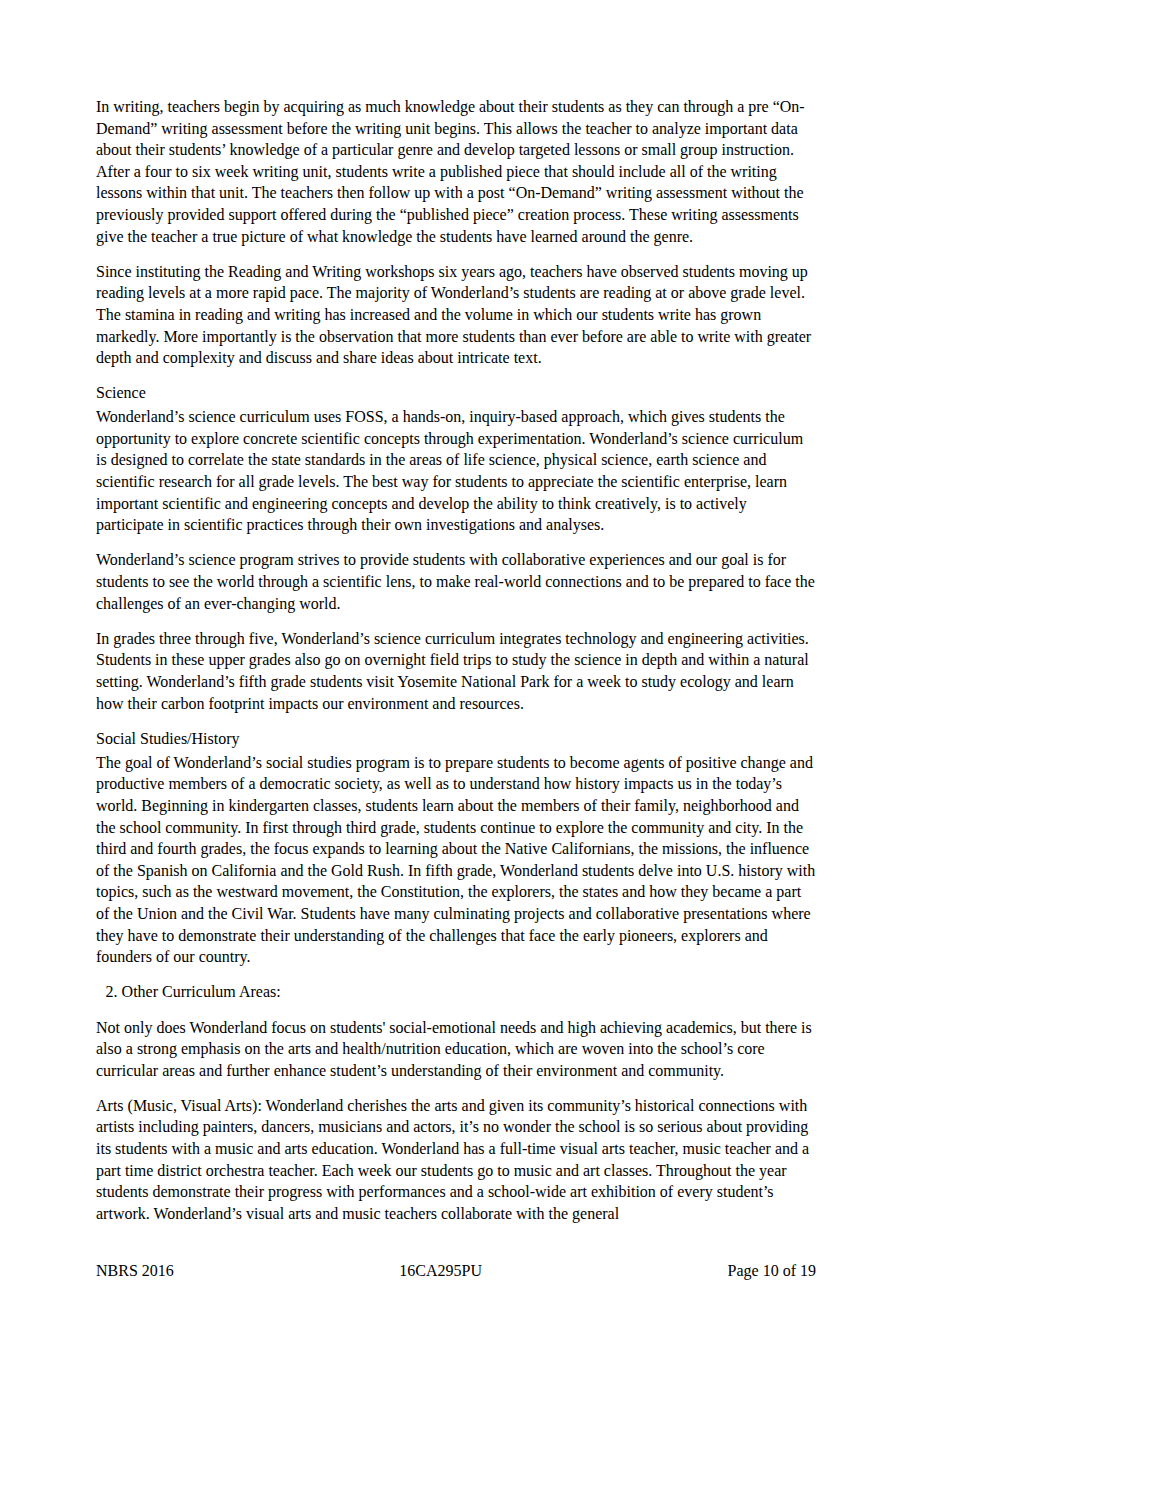In writing, teachers begin by acquiring as much knowledge about their students as they can through a pre “On-Demand” writing assessment before the writing unit begins. This allows the teacher to analyze important data about their students’ knowledge of a particular genre and develop targeted lessons or small group instruction. After a four to six week writing unit, students write a published piece that should include all of the writing lessons within that unit. The teachers then follow up with a post “On-Demand” writing assessment without the previously provided support offered during the “published piece” creation process. These writing assessments give the teacher a true picture of what knowledge the students have learned around the genre.
Since instituting the Reading and Writing workshops six years ago, teachers have observed students moving up reading levels at a more rapid pace. The majority of Wonderland’s students are reading at or above grade level. The stamina in reading and writing has increased and the volume in which our students write has grown markedly. More importantly is the observation that more students than ever before are able to write with greater depth and complexity and discuss and share ideas about intricate text.
Science
Wonderland’s science curriculum uses FOSS, a hands-on, inquiry-based approach, which gives students the opportunity to explore concrete scientific concepts through experimentation. Wonderland’s science curriculum is designed to correlate the state standards in the areas of life science, physical science, earth science and scientific research for all grade levels. The best way for students to appreciate the scientific enterprise, learn important scientific and engineering concepts and develop the ability to think creatively, is to actively participate in scientific practices through their own investigations and analyses.
Wonderland’s science program strives to provide students with collaborative experiences and our goal is for students to see the world through a scientific lens, to make real-world connections and to be prepared to face the challenges of an ever-changing world.
In grades three through five, Wonderland’s science curriculum integrates technology and engineering activities. Students in these upper grades also go on overnight field trips to study the science in depth and within a natural setting. Wonderland’s fifth grade students visit Yosemite National Park for a week to study ecology and learn how their carbon footprint impacts our environment and resources.
Social Studies/History
The goal of Wonderland’s social studies program is to prepare students to become agents of positive change and productive members of a democratic society, as well as to understand how history impacts us in the today’s world. Beginning in kindergarten classes, students learn about the members of their family, neighborhood and the school community. In first through third grade, students continue to explore the community and city. In the third and fourth grades, the focus expands to learning about the Native Californians, the missions, the influence of the Spanish on California and the Gold Rush. In fifth grade, Wonderland students delve into U.S. history with topics, such as the westward movement, the Constitution, the explorers, the states and how they became a part of the Union and the Civil War. Students have many culminating projects and collaborative presentations where they have to demonstrate their understanding of the challenges that face the early pioneers, explorers and founders of our country.
Other Curriculum Areas:
Not only does Wonderland focus on students' social-emotional needs and high achieving academics, but there is also a strong emphasis on the arts and health/nutrition education, which are woven into the school’s core curricular areas and further enhance student’s understanding of their environment and community.
Arts (Music, Visual Arts): Wonderland cherishes the arts and given its community’s historical connections with artists including painters, dancers, musicians and actors, it’s no wonder the school is so serious about providing its students with a music and arts education. Wonderland has a full-time visual arts teacher, music teacher and a part time district orchestra teacher. Each week our students go to music and art classes. Throughout the year students demonstrate their progress with performances and a school-wide art exhibition of every student’s artwork. Wonderland’s visual arts and music teachers collaborate with the general
| NBRS 2016 | 16CA295PU | Page 10 of 19 |